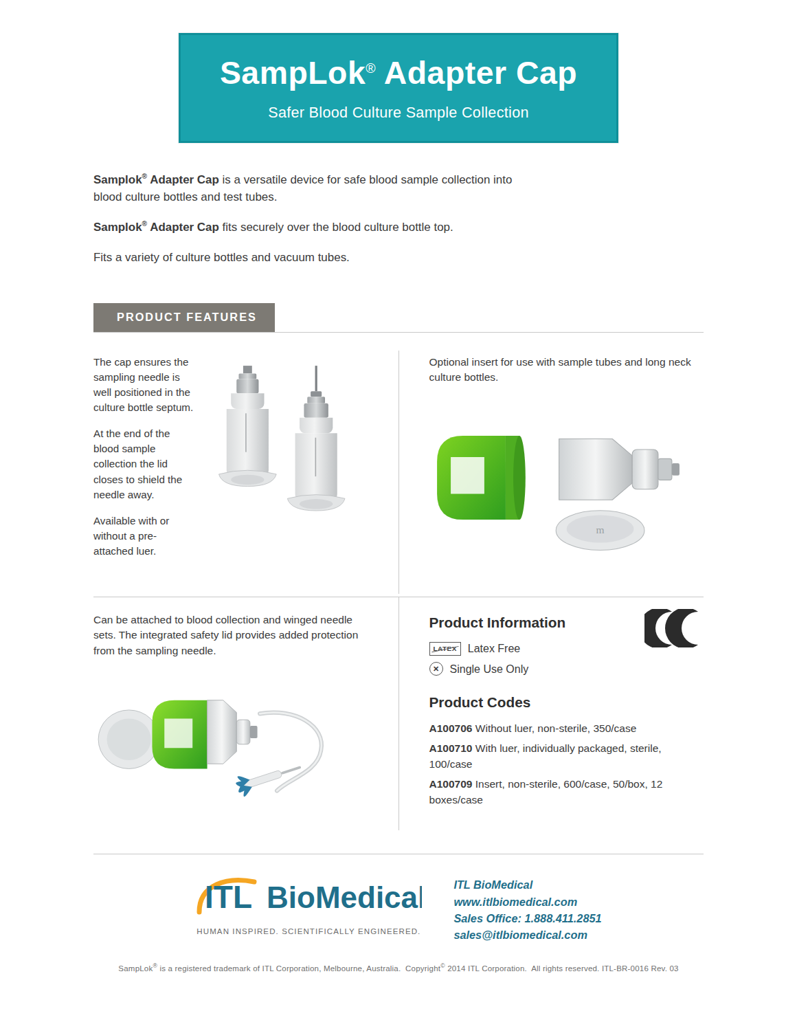SampLok® Adapter Cap
Safer Blood Culture Sample Collection
Samplok® Adapter Cap is a versatile device for safe blood sample collection into blood culture bottles and test tubes.
Samplok® Adapter Cap fits securely over the blood culture bottle top.
Fits a variety of culture bottles and vacuum tubes.
PRODUCT FEATURES
The cap ensures the sampling needle is well positioned in the culture bottle septum.
At the end of the blood sample collection the lid closes to shield the needle away.
Available with or without a pre-attached luer.
Culture bottles with SampLok Adapter Cap
Optional insert for use with sample tubes and long neck culture bottles.
Optional green insert and adapter cap m
Can be attached to blood collection and winged needle sets. The integrated safety lid provides added protection from the sampling needle.
Adapter cap attached to winged needle set
Product Information
CE mark
LATEX Latex Free
✕ Single Use Only
Product Codes
A100706 Without luer, non-sterile, 350/case
A100710 With luer, individually packaged, sterile, 100/case
A100709 Insert, non-sterile, 600/case, 50/box, 12 boxes/case
ITL BioMedical ITL BioMedical
Human Inspired. Scientifically Engineered.
ITL BioMedical
www.itlbiomedical.com
Sales Office: 1.888.411.2851
sales@itlbiomedical.com
SampLok® is a registered trademark of ITL Corporation, Melbourne, Australia. Copyright© 2014 ITL Corporation. All rights reserved. ITL-BR-0016 Rev. 03